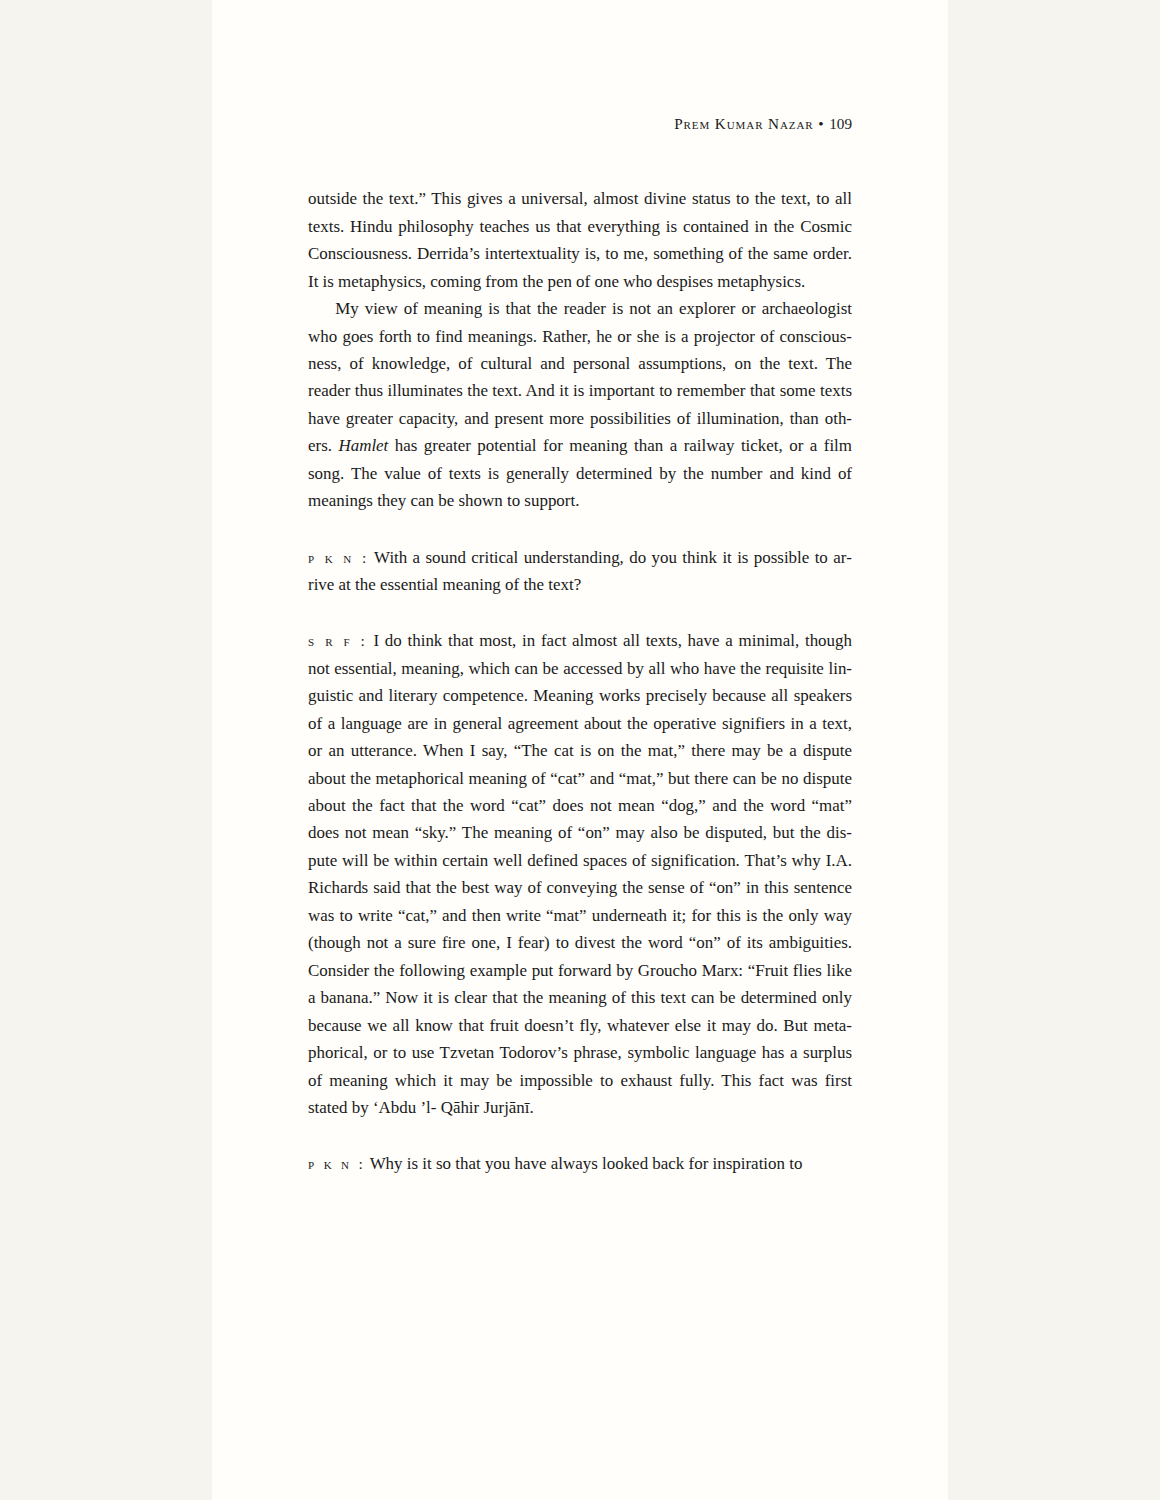Prem Kumar Nazar • 109
outside the text.” This gives a universal, almost divine status to the text, to all texts. Hindu philosophy teaches us that everything is contained in the Cosmic Consciousness. Derrida’s intertextuality is, to me, something of the same order. It is metaphysics, coming from the pen of one who despises metaphysics.
My view of meaning is that the reader is not an explorer or archaeologist who goes forth to find meanings. Rather, he or she is a projector of consciousness, of knowledge, of cultural and personal assumptions, on the text. The reader thus illuminates the text. And it is important to remember that some texts have greater capacity, and present more possibilities of illumination, than others. Hamlet has greater potential for meaning than a railway ticket, or a film song. The value of texts is generally determined by the number and kind of meanings they can be shown to support.
p k n : With a sound critical understanding, do you think it is possible to arrive at the essential meaning of the text?
s r f : I do think that most, in fact almost all texts, have a minimal, though not essential, meaning, which can be accessed by all who have the requisite linguistic and literary competence. Meaning works precisely because all speakers of a language are in general agreement about the operative signifiers in a text, or an utterance. When I say, “The cat is on the mat,” there may be a dispute about the metaphorical meaning of “cat” and “mat,” but there can be no dispute about the fact that the word “cat” does not mean “dog,” and the word “mat” does not mean “sky.” The meaning of “on” may also be disputed, but the dispute will be within certain well defined spaces of signification. That’s why I.A. Richards said that the best way of conveying the sense of “on” in this sentence was to write “cat,” and then write “mat” underneath it; for this is the only way (though not a sure fire one, I fear) to divest the word “on” of its ambiguities. Consider the following example put forward by Groucho Marx: “Fruit flies like a banana.” Now it is clear that the meaning of this text can be determined only because we all know that fruit doesn’t fly, whatever else it may do. But metaphorical, or to use Tzvetan Todorov’s phrase, symbolic language has a surplus of meaning which it may be impossible to exhaust fully. This fact was first stated by ‘Abdu ’l- Qāhir Jurjānī.
p k n : Why is it so that you have always looked back for inspiration to